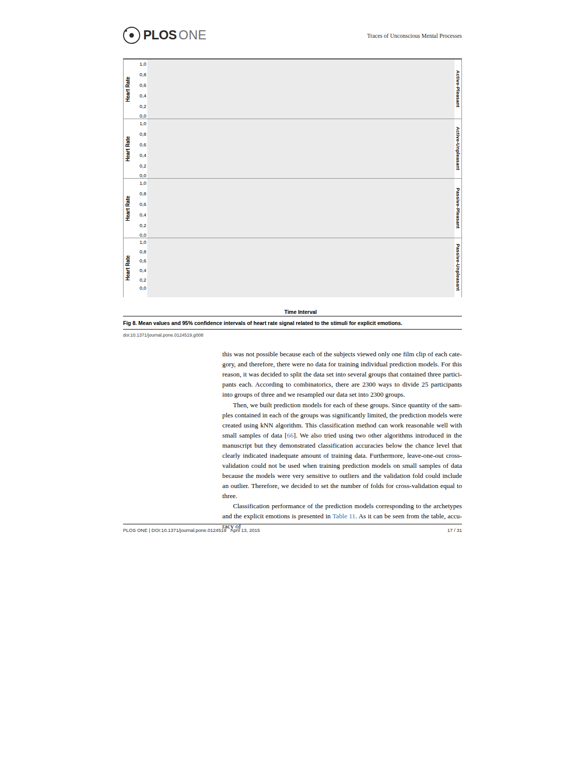PLOSONE
Traces of Unconscious Mental Processes
Heart Rate
1,0 0,8 0,6 0,4 0,2 0,0
Active-Pleasant
Heart Rate
1,0 0,8 0,6 0,4 0,2 0,0
Active-Unpleasant
Heart Rate
1,0 0,8 0,6 0,4 0,2 0,0
Passive-Pleasant
Heart Rate
1,0 0,8 0,6 0,4 0,2 0,0
Passive-Unpleasant
Time Interval
Fig 8. Mean values and 95% confidence intervals of heart rate signal related to the stimuli for explicit emotions.
doi:10.1371/journal.pone.0124519.g008
this was not possible because each of the subjects viewed only one film clip of each category, and therefore, there were no data for training individual prediction models. For this reason, it was decided to split the data set into several groups that contained three participants each. According to combinatorics, there are 2300 ways to divide 25 participants into groups of three and we resampled our data set into 2300 groups.
Then, we built prediction models for each of these groups. Since quantity of the samples contained in each of the groups was significantly limited, the prediction models were created using kNN algorithm. This classification method can work reasonable well with small samples of data [66]. We also tried using two other algorithms introduced in the manuscript but they demonstrated classification accuracies below the chance level that clearly indicated inadequate amount of training data. Furthermore, leave-one-out cross-validation could not be used when training prediction models on small samples of data because the models were very sensitive to outliers and the validation fold could include an outlier. Therefore, we decided to set the number of folds for cross-validation equal to three.
Classification performance of the prediction models corresponding to the archetypes and the explicit emotions is presented in Table 11. As it can be seen from the table, accuracy of
PLOS ONE | DOI:10.1371/journal.pone.0124519 April 13, 2015
17 / 31